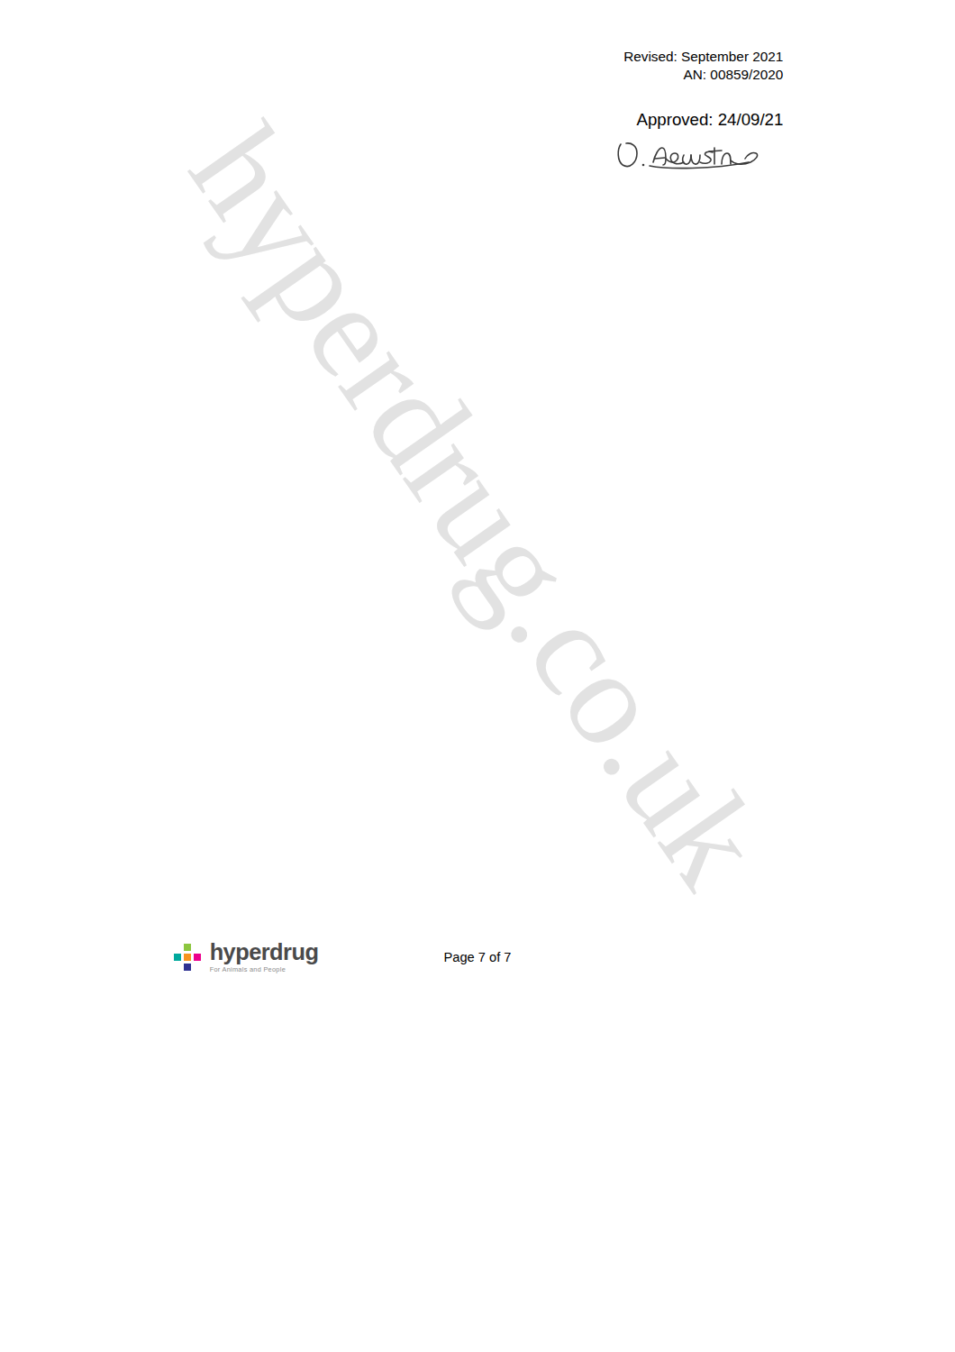hyperdrug.co.uk
Revised: September 2021
AN: 00859/2020
Approved: 24/09/21
hyperdrug
For Animals and People
Page 7 of 7